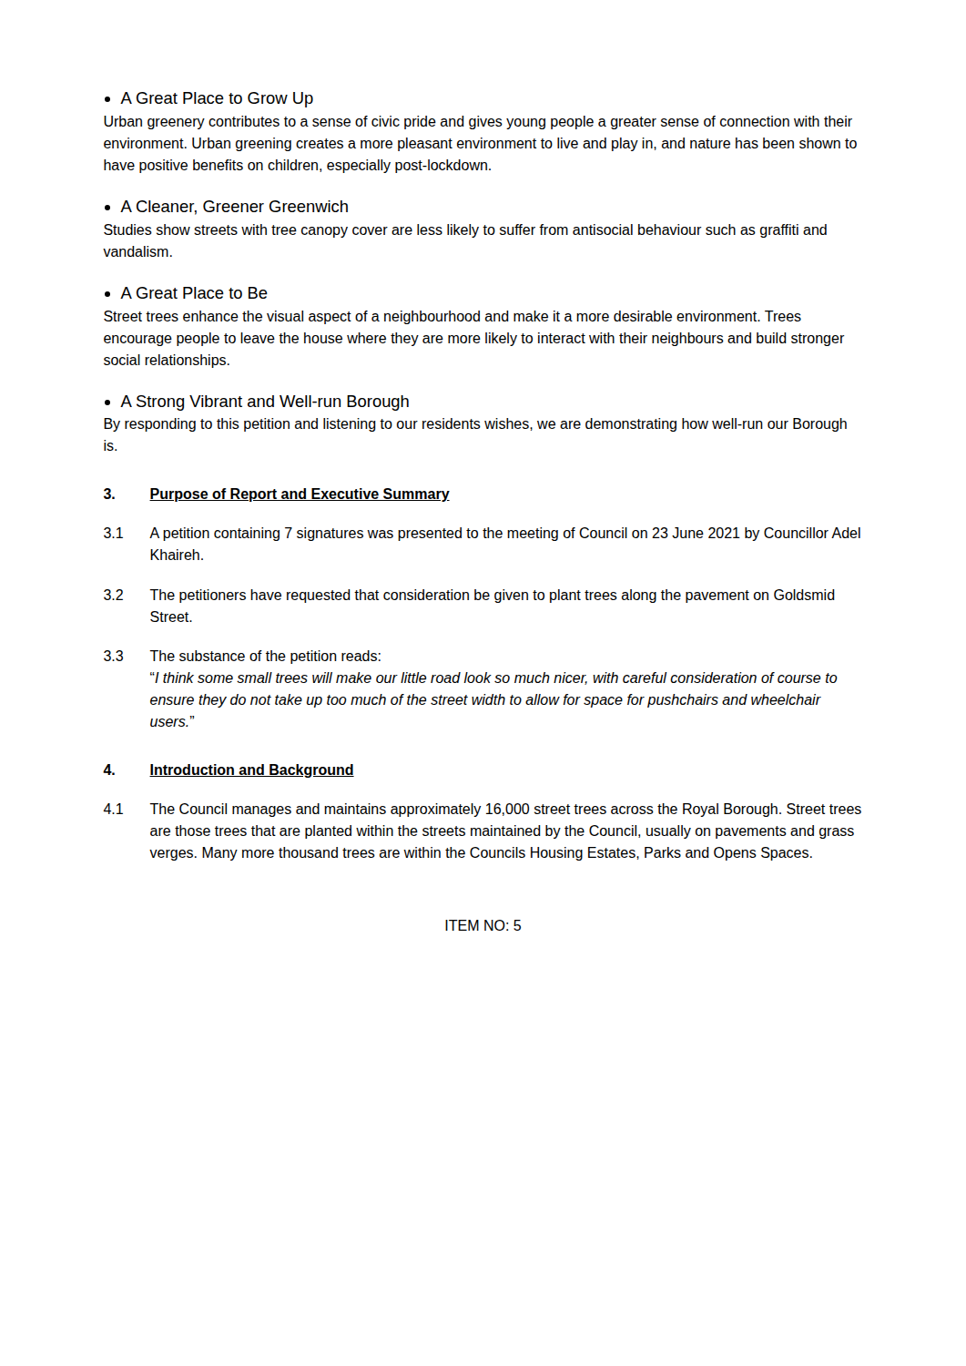A Great Place to Grow Up
Urban greenery contributes to a sense of civic pride and gives young people a greater sense of connection with their environment. Urban greening creates a more pleasant environment to live and play in, and nature has been shown to have positive benefits on children, especially post-lockdown.
A Cleaner, Greener Greenwich
Studies show streets with tree canopy cover are less likely to suffer from antisocial behaviour such as graffiti and vandalism.
A Great Place to Be
Street trees enhance the visual aspect of a neighbourhood and make it a more desirable environment. Trees encourage people to leave the house where they are more likely to interact with their neighbours and build stronger social relationships.
A Strong Vibrant and Well-run Borough
By responding to this petition and listening to our residents wishes, we are demonstrating how well-run our Borough is.
3.
Purpose of Report and Executive Summary
3.1
A petition containing 7 signatures was presented to the meeting of Council on 23 June 2021 by Councillor Adel Khaireh.
3.2
The petitioners have requested that consideration be given to plant trees along the pavement on Goldsmid Street.
3.3
The substance of the petition reads:
“I think some small trees will make our little road look so much nicer, with careful consideration of course to ensure they do not take up too much of the street width to allow for space for pushchairs and wheelchair users.”
4.
Introduction and Background
4.1
The Council manages and maintains approximately 16,000 street trees across the Royal Borough. Street trees are those trees that are planted within the streets maintained by the Council, usually on pavements and grass verges. Many more thousand trees are within the Councils Housing Estates, Parks and Opens Spaces.
ITEM NO: 5